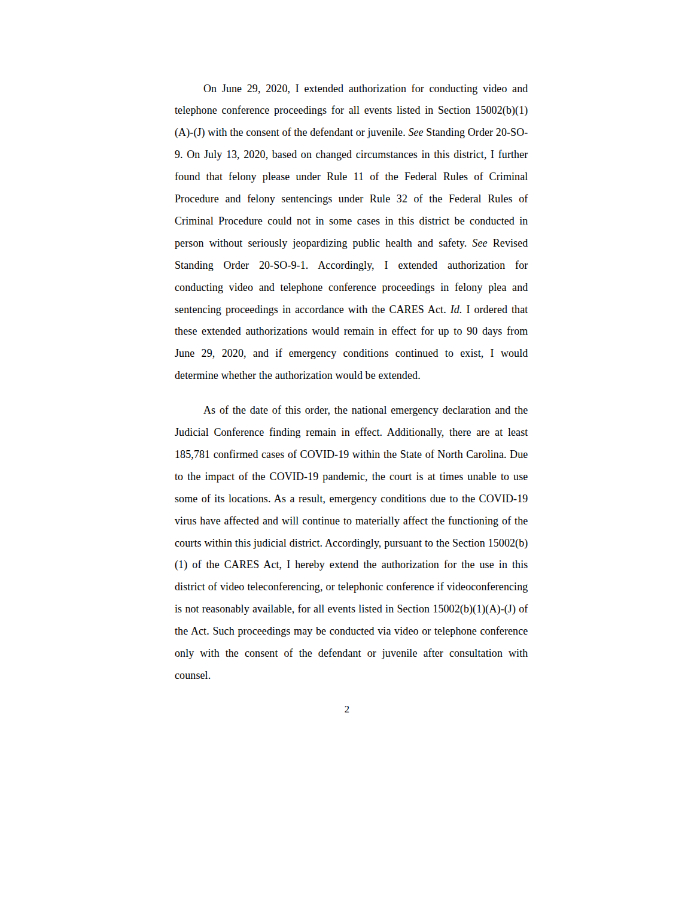On June 29, 2020, I extended authorization for conducting video and telephone conference proceedings for all events listed in Section 15002(b)(1)(A)-(J) with the consent of the defendant or juvenile. See Standing Order 20-SO-9. On July 13, 2020, based on changed circumstances in this district, I further found that felony please under Rule 11 of the Federal Rules of Criminal Procedure and felony sentencings under Rule 32 of the Federal Rules of Criminal Procedure could not in some cases in this district be conducted in person without seriously jeopardizing public health and safety. See Revised Standing Order 20-SO-9-1. Accordingly, I extended authorization for conducting video and telephone conference proceedings in felony plea and sentencing proceedings in accordance with the CARES Act. Id. I ordered that these extended authorizations would remain in effect for up to 90 days from June 29, 2020, and if emergency conditions continued to exist, I would determine whether the authorization would be extended.
As of the date of this order, the national emergency declaration and the Judicial Conference finding remain in effect. Additionally, there are at least 185,781 confirmed cases of COVID-19 within the State of North Carolina. Due to the impact of the COVID-19 pandemic, the court is at times unable to use some of its locations. As a result, emergency conditions due to the COVID-19 virus have affected and will continue to materially affect the functioning of the courts within this judicial district. Accordingly, pursuant to the Section 15002(b)(1) of the CARES Act, I hereby extend the authorization for the use in this district of video teleconferencing, or telephonic conference if videoconferencing is not reasonably available, for all events listed in Section 15002(b)(1)(A)-(J) of the Act. Such proceedings may be conducted via video or telephone conference only with the consent of the defendant or juvenile after consultation with counsel.
2